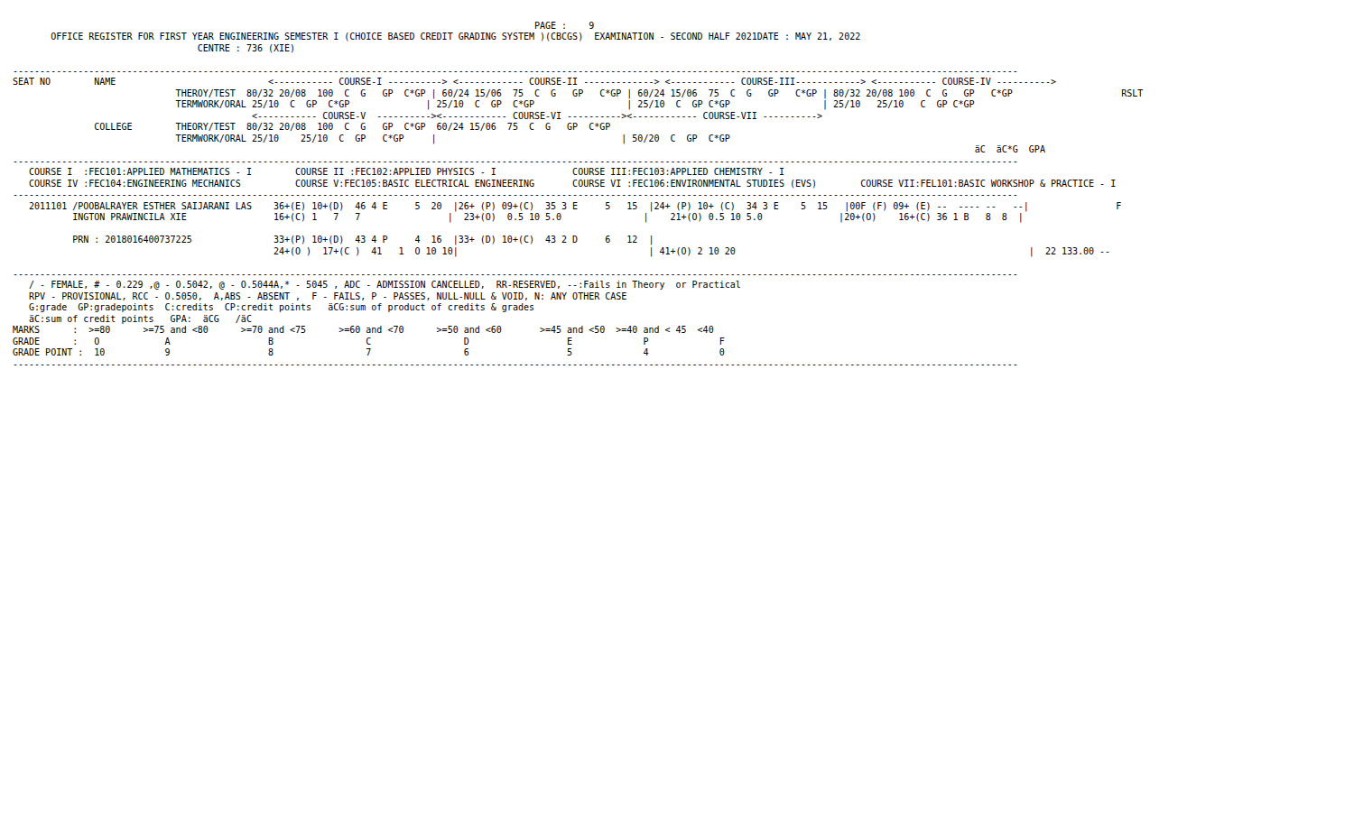PAGE :    9
       OFFICE REGISTER FOR FIRST YEAR ENGINEERING SEMESTER I (CHOICE BASED CREDIT GRADING SYSTEM )(CBCGS)  EXAMINATION - SECOND HALF 2021DATE : MAY 21, 2022
                                  CENTRE : 736 (XIE)

-----------------------------------------------------------------------------------------------------------------------------------------------------------------------------------------
SEAT NO        NAME                            <----------- COURSE-I ----------> <------------ COURSE-II -------------> <------------ COURSE-III------------> <----------- COURSE-IV ---------->
                              THEROY/TEST  80/32 20/08  100  C  G   GP  C*GP | 60/24 15/06  75  C  G   GP   C*GP | 60/24 15/06  75  C  G   GP   C*GP | 80/32 20/08 100  C  G   GP   C*GP                    RSLT
                              TERMWORK/ORAL 25/10  C  GP  C*GP              | 25/10  C  GP  C*GP                 | 25/10  C  GP C*GP                 | 25/10   25/10   C  GP C*GP
                                            <----------- COURSE-V  ----------><------------ COURSE-VI ----------><------------ COURSE-VII ---------->
               COLLEGE        THEORY/TEST  80/32 20/08  100  C  G   GP  C*GP  60/24 15/06  75  C  G   GP  C*GP
                              TERMWORK/ORAL 25/10    25/10  C  GP   C*GP     |                                  | 50/20  C  GP  C*GP
                                                                                                                                                                                 äC  äC*G  GPA
-----------------------------------------------------------------------------------------------------------------------------------------------------------------------------------------
   COURSE I  :FEC101:APPLIED MATHEMATICS - I        COURSE II :FEC102:APPLIED PHYSICS - I              COURSE III:FEC103:APPLIED CHEMISTRY - I
   COURSE IV :FEC104:ENGINEERING MECHANICS          COURSE V:FEC105:BASIC ELECTRICAL ENGINEERING       COURSE VI :FEC106:ENVIRONMENTAL STUDIES (EVS)        COURSE VII:FEL101:BASIC WORKSHOP & PRACTICE - I
-----------------------------------------------------------------------------------------------------------------------------------------------------------------------------------------
   2011101 /POOBALRAYER ESTHER SAIJARANI LAS    36+(E) 10+(D)  46 4 E     5  20  |26+ (P) 09+(C)  35 3 E     5   15  |24+ (P) 10+ (C)  34 3 E    5  15   |00F (F) 09+ (E) --  ---- --   --|                F
           INGTON PRAWINCILA XIE                16+(C) 1   7   7                |  23+(O)  0.5 10 5.0               |    21+(O) 0.5 10 5.0              |20+(O)    16+(C) 36 1 B   8  8  |

           PRN : 2018016400737225               33+(P) 10+(D)  43 4 P     4  16  |33+ (D) 10+(C)  43 2 D     6   12  |
                                                24+(O )  17+(C )  41   1  O 10 10|                                   | 41+(O) 2 10 20                                                      |  22 133.00 --

-----------------------------------------------------------------------------------------------------------------------------------------------------------------------------------------
   / - FEMALE, # - 0.229 ,@ - O.5042, @ - O.5044A,* - 5045 , ADC - ADMISSION CANCELLED,  RR-RESERVED, --:Fails in Theory  or Practical
   RPV - PROVISIONAL, RCC - O.5050,  A,ABS - ABSENT ,  F - FAILS, P - PASSES, NULL-NULL & VOID, N: ANY OTHER CASE
   G:grade  GP:gradepoints  C:credits  CP:credit points   äCG:sum of product of credits & grades
   äC:sum of credit points   GPA:  äCG   /äC
MARKS      :  >=80      >=75 and <80      >=70 and <75      >=60 and <70      >=50 and <60       >=45 and <50  >=40 and < 45  <40
GRADE      :   O            A                  B                 C                 D                  E             P             F
GRADE POINT :  10           9                  8                 7                 6                  5             4             0
-----------------------------------------------------------------------------------------------------------------------------------------------------------------------------------------